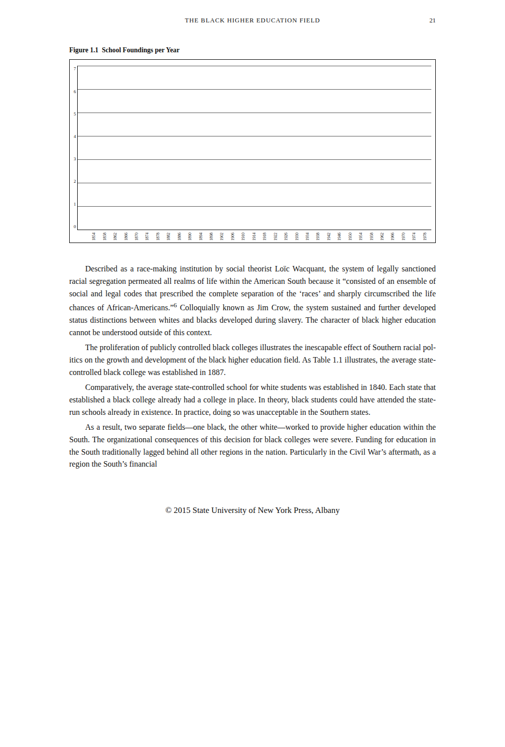The Black Higher Education Field 21
Figure 1.1 School Foundings per Year
7 6 5 4 3 2 1 0
1854 1858 1862 1866 1870 1874 1878 1882 1886 1890 1894 1898 1902 1906 1910 1914 1918 1922 1926 1930 1934 1938 1942 1946 1950 1954 1958 1962 1966 1970 1974 1978
Described as a race-making institution by social theorist Loïc Wacquant, the system of legally sanctioned racial segregation permeated all realms of life within the American South because it “consisted of an ensemble of social and legal codes that prescribed the complete separation of the ‘races’ and sharply circumscribed the life chances of African-Americans.”6 Colloquially known as Jim Crow, the system sustained and further developed status distinctions between whites and blacks developed during slavery. The character of black higher education cannot be understood outside of this context.
The proliferation of publicly controlled black colleges illustrates the inescapable effect of Southern racial politics on the growth and development of the black higher education field. As Table 1.1 illustrates, the average state-controlled black college was established in 1887.
Comparatively, the average state-controlled school for white students was established in 1840. Each state that established a black college already had a college in place. In theory, black students could have attended the state-run schools already in existence. In practice, doing so was unacceptable in the Southern states.
As a result, two separate fields—one black, the other white—worked to provide higher education within the South. The organizational consequences of this decision for black colleges were severe. Funding for education in the South traditionally lagged behind all other regions in the nation. Particularly in the Civil War’s aftermath, as a region the South’s financial
© 2015 State University of New York Press, Albany